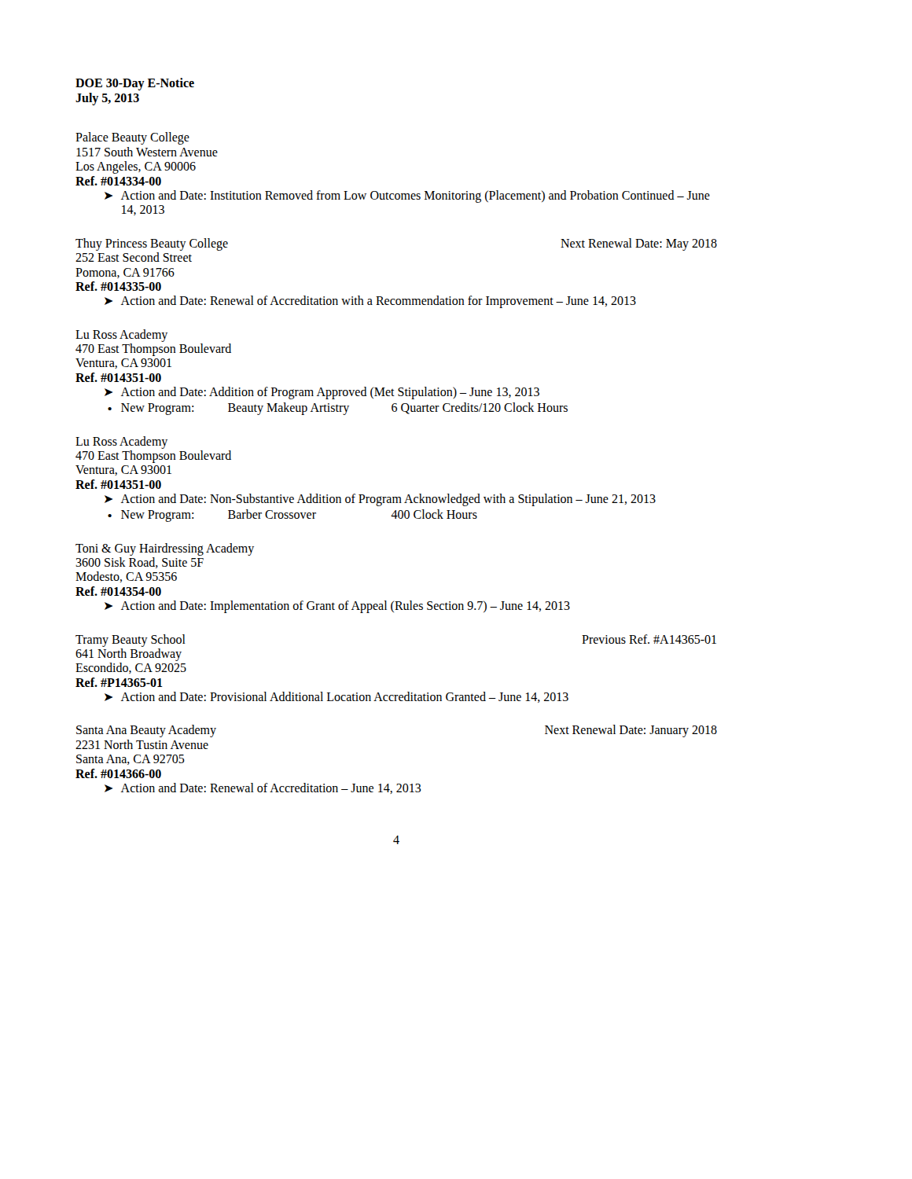DOE 30-Day E-Notice
July 5, 2013
Palace Beauty College
1517 South Western Avenue
Los Angeles, CA 90006
Ref. #014334-00
Action and Date: Institution Removed from Low Outcomes Monitoring (Placement) and Probation Continued – June 14, 2013
Thuy Princess Beauty College Next Renewal Date: May 2018
252 East Second Street
Pomona, CA 91766
Ref. #014335-00
Action and Date: Renewal of Accreditation with a Recommendation for Improvement – June 14, 2013
Lu Ross Academy
470 East Thompson Boulevard
Ventura, CA 93001
Ref. #014351-00
Action and Date: Addition of Program Approved (Met Stipulation) – June 13, 2013
New Program: Beauty Makeup Artistry6 Quarter Credits/120 Clock Hours
Lu Ross Academy
470 East Thompson Boulevard
Ventura, CA 93001
Ref. #014351-00
Action and Date: Non-Substantive Addition of Program Acknowledged with a Stipulation – June 21, 2013
New Program: Barber Crossover400 Clock Hours
Toni & Guy Hairdressing Academy
3600 Sisk Road, Suite 5F
Modesto, CA 95356
Ref. #014354-00
Action and Date: Implementation of Grant of Appeal (Rules Section 9.7) – June 14, 2013
Tramy Beauty School Previous Ref. #A14365-01
641 North Broadway
Escondido, CA 92025
Ref. #P14365-01
Action and Date: Provisional Additional Location Accreditation Granted – June 14, 2013
Santa Ana Beauty Academy Next Renewal Date: January 2018
2231 North Tustin Avenue
Santa Ana, CA 92705
Ref. #014366-00
Action and Date: Renewal of Accreditation – June 14, 2013
4